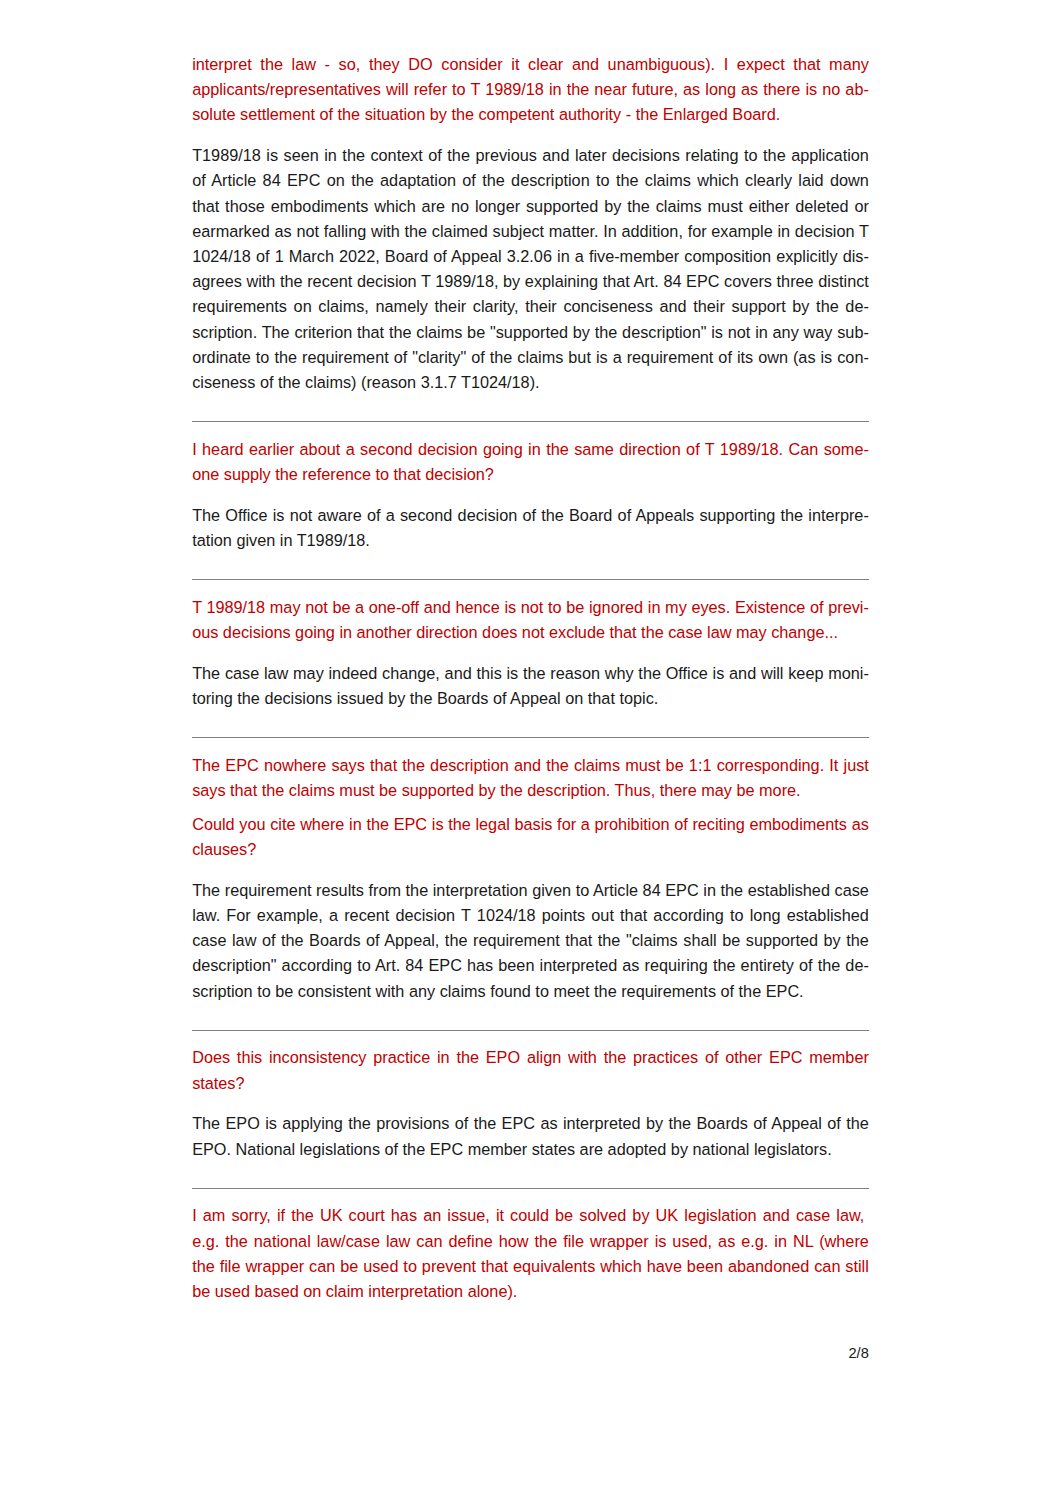interpret the law - so, they DO consider it clear and unambiguous). I expect that many applicants/representatives will refer to T 1989/18 in the near future, as long as there is no absolute settlement of the situation by the competent authority - the Enlarged Board.
T1989/18 is seen in the context of the previous and later decisions relating to the application of Article 84 EPC on the adaptation of the description to the claims which clearly laid down that those embodiments which are no longer supported by the claims must either deleted or earmarked as not falling with the claimed subject matter. In addition, for example in decision T 1024/18 of 1 March 2022, Board of Appeal 3.2.06 in a five-member composition explicitly disagrees with the recent decision T 1989/18, by explaining that Art. 84 EPC covers three distinct requirements on claims, namely their clarity, their conciseness and their support by the description. The criterion that the claims be "supported by the description" is not in any way subordinate to the requirement of "clarity" of the claims but is a requirement of its own (as is conciseness of the claims) (reason 3.1.7 T1024/18).
I heard earlier about a second decision going in the same direction of T 1989/18. Can someone supply the reference to that decision?
The Office is not aware of a second decision of the Board of Appeals supporting the interpretation given in T1989/18.
T 1989/18 may not be a one-off and hence is not to be ignored in my eyes. Existence of previous decisions going in another direction does not exclude that the case law may change...
The case law may indeed change, and this is the reason why the Office is and will keep monitoring the decisions issued by the Boards of Appeal on that topic.
The EPC nowhere says that the description and the claims must be 1:1 corresponding. It just says that the claims must be supported by the description. Thus, there may be more.
Could you cite where in the EPC is the legal basis for a prohibition of reciting embodiments as clauses?
The requirement results from the interpretation given to Article 84 EPC in the established case law. For example, a recent decision T 1024/18 points out that according to long established case law of the Boards of Appeal, the requirement that the "claims shall be supported by the description" according to Art. 84 EPC has been interpreted as requiring the entirety of the description to be consistent with any claims found to meet the requirements of the EPC.
Does this inconsistency practice in the EPO align with the practices of other EPC member states?
The EPO is applying the provisions of the EPC as interpreted by the Boards of Appeal of the EPO. National legislations of the EPC member states are adopted by national legislators.
I am sorry, if the UK court has an issue, it could be solved by UK legislation and case law, e.g. the national law/case law can define how the file wrapper is used, as e.g. in NL (where the file wrapper can be used to prevent that equivalents which have been abandoned can still be used based on claim interpretation alone).
2/8